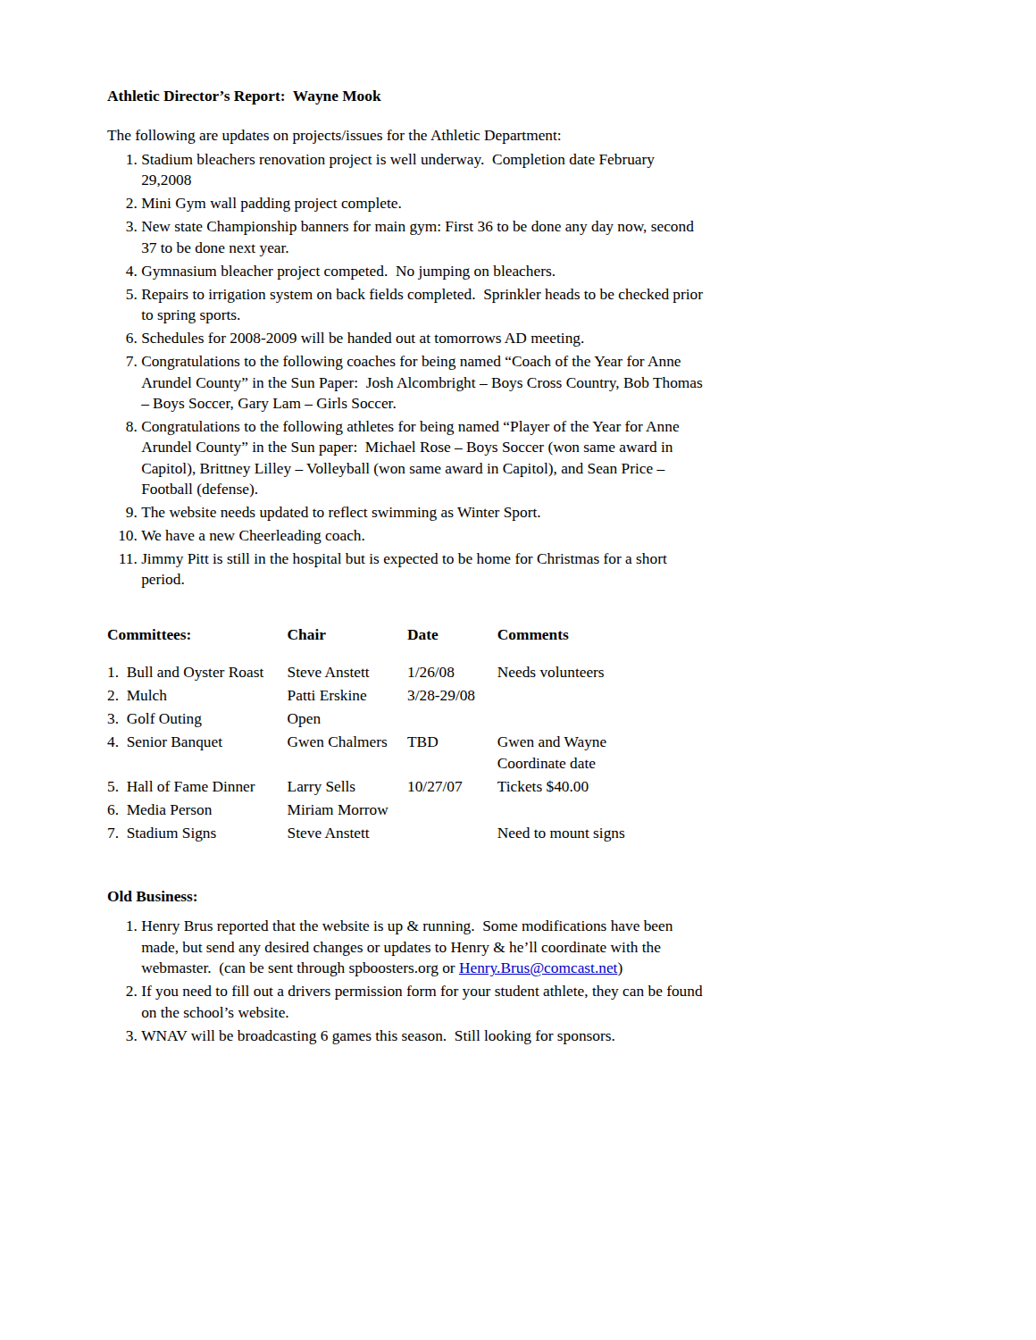Athletic Director’s Report: Wayne Mook
The following are updates on projects/issues for the Athletic Department:
Stadium bleachers renovation project is well underway. Completion date February 29,2008
Mini Gym wall padding project complete.
New state Championship banners for main gym: First 36 to be done any day now, second 37 to be done next year.
Gymnasium bleacher project competed. No jumping on bleachers.
Repairs to irrigation system on back fields completed. Sprinkler heads to be checked prior to spring sports.
Schedules for 2008-2009 will be handed out at tomorrows AD meeting.
Congratulations to the following coaches for being named “Coach of the Year for Anne Arundel County” in the Sun Paper: Josh Alcombright – Boys Cross Country, Bob Thomas – Boys Soccer, Gary Lam – Girls Soccer.
Congratulations to the following athletes for being named “Player of the Year for Anne Arundel County” in the Sun paper: Michael Rose – Boys Soccer (won same award in Capitol), Brittney Lilley – Volleyball (won same award in Capitol), and Sean Price – Football (defense).
The website needs updated to reflect swimming as Winter Sport.
We have a new Cheerleading coach.
Jimmy Pitt is still in the hospital but is expected to be home for Christmas for a short period.
| Committees: | Chair | Date | Comments |
| --- | --- | --- | --- |
| 1. Bull and Oyster Roast | Steve Anstett | 1/26/08 | Needs volunteers |
| 2. Mulch | Patti Erskine | 3/28-29/08 | |
| 3. Golf Outing | Open | | |
| 4. Senior Banquet | Gwen Chalmers | TBD | Gwen and Wayne Coordinate date |
| 5. Hall of Fame Dinner | Larry Sells | 10/27/07 | Tickets $40.00 |
| 6. Media Person | Miriam Morrow | | |
| 7. Stadium Signs | Steve Anstett | | Need to mount signs |
Old Business:
Henry Brus reported that the website is up & running. Some modifications have been made, but send any desired changes or updates to Henry & he’ll coordinate with the webmaster. (can be sent through spboosters.org or Henry.Brus@comcast.net)
If you need to fill out a drivers permission form for your student athlete, they can be found on the school’s website.
WNAV will be broadcasting 6 games this season. Still looking for sponsors.